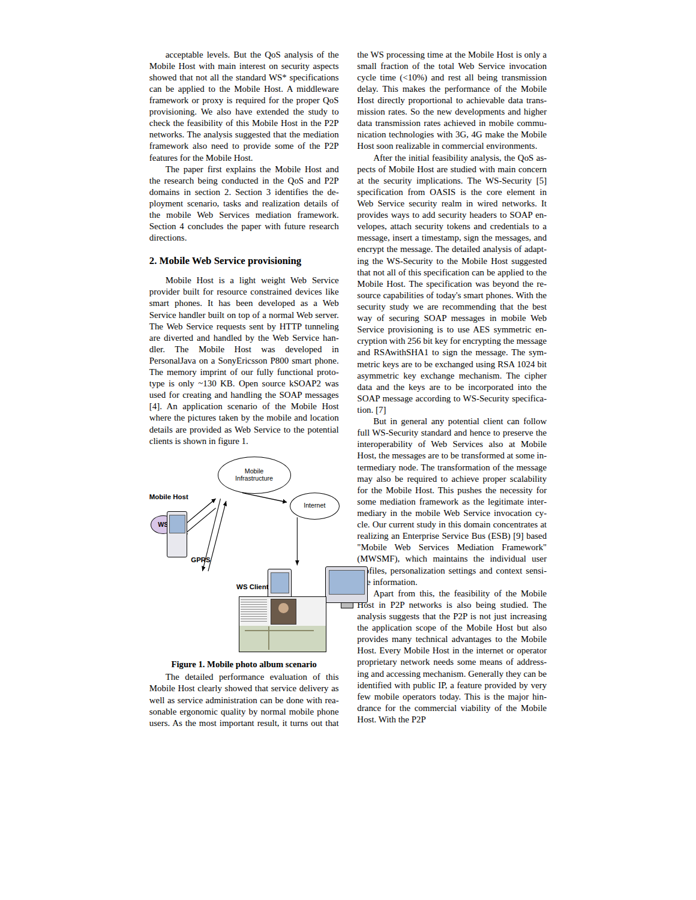acceptable levels. But the QoS analysis of the Mobile Host with main interest on security aspects showed that not all the standard WS* specifications can be applied to the Mobile Host. A middleware framework or proxy is required for the proper QoS provisioning. We also have extended the study to check the feasibility of this Mobile Host in the P2P networks. The analysis suggested that the mediation framework also need to provide some of the P2P features for the Mobile Host.
The paper first explains the Mobile Host and the research being conducted in the QoS and P2P domains in section 2. Section 3 identifies the deployment scenario, tasks and realization details of the mobile Web Services mediation framework. Section 4 concludes the paper with future research directions.
2. Mobile Web Service provisioning
Mobile Host is a light weight Web Service provider built for resource constrained devices like smart phones. It has been developed as a Web Service handler built on top of a normal Web server. The Web Service requests sent by HTTP tunneling are diverted and handled by the Web Service handler. The Mobile Host was developed in PersonalJava on a SonyEricsson P800 smart phone. The memory imprint of our fully functional prototype is only ~130 KB. Open source kSOAP2 was used for creating and handling the SOAP messages [4]. An application scenario of the Mobile Host where the pictures taken by the mobile and location details are provided as Web Service to the potential clients is shown in figure 1.
Mobile Host
WS
Mobile
Infrastructure
Internet
GPRS
WS Client
Figure 1. Mobile photo album scenario
The detailed performance evaluation of this Mobile Host clearly showed that service delivery as well as service administration can be done with reasonable ergonomic quality by normal mobile phone users. As the most important result, it turns out that the WS processing time at the Mobile Host is only a small fraction of the total Web Service invocation cycle time (<10%) and rest all being transmission delay. This makes the performance of the Mobile Host directly proportional to achievable data transmission rates. So the new developments and higher data transmission rates achieved in mobile communication technologies with 3G, 4G make the Mobile Host soon realizable in commercial environments.
After the initial feasibility analysis, the QoS aspects of Mobile Host are studied with main concern at the security implications. The WS-Security [5] specification from OASIS is the core element in Web Service security realm in wired networks. It provides ways to add security headers to SOAP envelopes, attach security tokens and credentials to a message, insert a timestamp, sign the messages, and encrypt the message. The detailed analysis of adapting the WS-Security to the Mobile Host suggested that not all of this specification can be applied to the Mobile Host. The specification was beyond the resource capabilities of today's smart phones. With the security study we are recommending that the best way of securing SOAP messages in mobile Web Service provisioning is to use AES symmetric encryption with 256 bit key for encrypting the message and RSAwithSHA1 to sign the message. The symmetric keys are to be exchanged using RSA 1024 bit asymmetric key exchange mechanism. The cipher data and the keys are to be incorporated into the SOAP message according to WS-Security specification. [7]
But in general any potential client can follow full WS-Security standard and hence to preserve the interoperability of Web Services also at Mobile Host, the messages are to be transformed at some intermediary node. The transformation of the message may also be required to achieve proper scalability for the Mobile Host. This pushes the necessity for some mediation framework as the legitimate intermediary in the mobile Web Service invocation cycle. Our current study in this domain concentrates at realizing an Enterprise Service Bus (ESB) [9] based "Mobile Web Services Mediation Framework" (MWSMF), which maintains the individual user profiles, personalization settings and context sensitive information.
Apart from this, the feasibility of the Mobile Host in P2P networks is also being studied. The analysis suggests that the P2P is not just increasing the application scope of the Mobile Host but also provides many technical advantages to the Mobile Host. Every Mobile Host in the internet or operator proprietary network needs some means of addressing and accessing mechanism. Generally they can be identified with public IP, a feature provided by very few mobile operators today. This is the major hindrance for the commercial viability of the Mobile Host. With the P2P